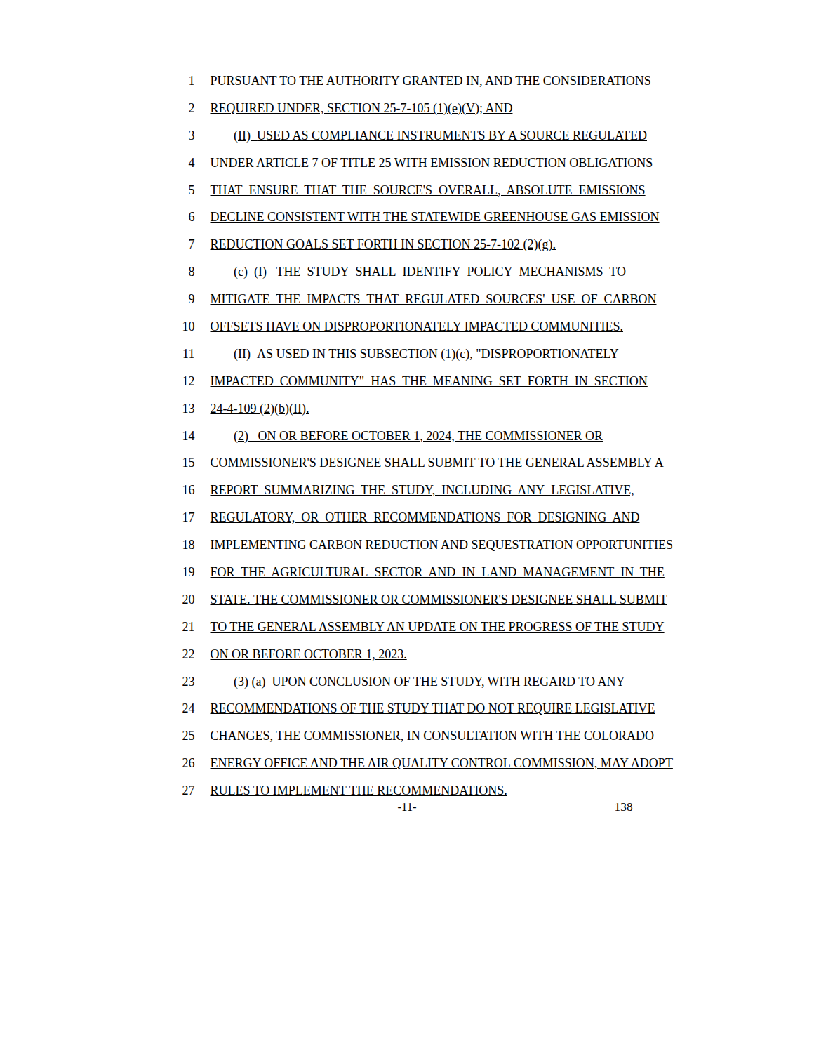| 1 | PURSUANT TO THE AUTHORITY GRANTED IN, AND THE CONSIDERATIONS |
| 2 | REQUIRED UNDER, SECTION 25-7-105 (1)(e)(V); AND |
| 3 | (II) U SED AS COMPLIANCE INSTRUMENTS BY A SOURCE REGULATED |
| 4 | UNDER ARTICLE 7 OF TITLE 25 WITH EMISSION REDUCTION OBLIGATIONS |
| 5 | THAT ENSURE THAT THE SOURCE'S OVERALL, ABSOLUTE EMISSIONS |
| 6 | DECLINE CONSISTENT WITH THE STATEWIDE GREENHOUSE GAS EMISSION |
| 7 | REDUCTION GOALS SET FORTH IN SECTION 25-7-102 (2)(g). |
| 8 | (c) (I) T HE STUDY SHALL IDENTIFY POLICY MECHANISMS TO |
| 9 | MITIGATE THE IMPACTS THAT REGULATED SOURCES' USE OF CARBON |
| 10 | OFFSETS HAVE ON DISPROPORTIONATELY IMPACTED COMMUNITIES. |
| 11 | (II) A S USED IN THIS SUBSECTION (1)(c), "DISPROPORTIONATELY |
| 12 | IMPACTED COMMUNITY" HAS THE MEANING SET FORTH IN SECTION |
| 13 | 24-4-109 (2)(b)(II). |
| 14 | (2) O N OR BEFORE O CTOBER 1, 2024, THE COMMISSIONER OR |
| 15 | COMMISSIONER'S DESIGNEE SHALL SUBMIT TO THE GENERAL ASSEMBLY A |
| 16 | REPORT SUMMARIZING THE STUDY, INCLUDING ANY LEGISLATIVE, |
| 17 | REGULATORY, OR OTHER RECOMMENDATIONS FOR DESIGNING AND |
| 18 | IMPLEMENTING CARBON REDUCTION AND SEQUESTRATION OPPORTUNITIES |
| 19 | FOR THE AGRICULTURAL SECTOR AND IN LAND MANAGEMENT IN THE |
| 20 | STATE. T HE COMMISSIONER OR COMMISSIONER'S DESIGNEE SHALL SUBMIT |
| 21 | TO THE GENERAL ASSEMBLY AN UPDATE ON THE PROGRESS OF THE STUDY |
| 22 | ON OR BEFORE O CTOBER 1, 2023. |
| 23 | (3) (a) U PON CONCLUSION OF THE STUDY, WITH REGARD TO ANY |
| 24 | RECOMMENDATIONS OF THE STUDY THAT DO NOT REQUIRE LEGISLATIVE |
| 25 | CHANGES, THE COMMISSIONER, IN CONSULTATION WITH THE C OLORADO |
| 26 | ENERGY OFFICE AND THE AIR QUALITY CONTROL COMMISSION, MAY ADOPT |
| 27 | RULES TO IMPLEMENT THE RECOMMENDATIONS. |
-11-
138